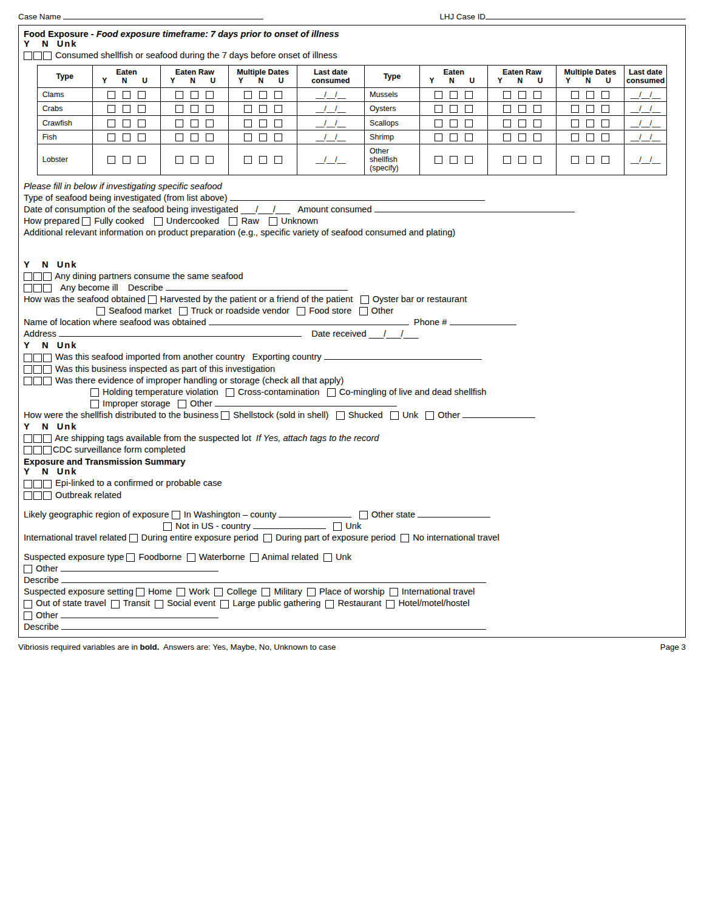Case Name LHJ Case ID
Food Exposure - Food exposure timeframe: 7 days prior to onset of illness
Y N Unk
Consumed shellfish or seafood during the 7 days before onset of illness
| Type | Eaten Y N U | Eaten Raw Y N U | Multiple Dates Y N U | Last date consumed | Type | Eaten Y N U | Eaten Raw Y N U | Multiple Dates Y N U | Last date consumed |
| --- | --- | --- | --- | --- | --- | --- | --- | --- | --- |
| Clams | | | | __/__/__ | Mussels | | | | __/__/__ |
| Crabs | | | | __/__/__ | Oysters | | | | __/__/__ |
| Crawfish | | | | __/__/__ | Scallops | | | | __/__/__ |
| Fish | | | | __/__/__ | Shrimp | | | | __/__/__ |
| Lobster | | | | __/__/__ | Other shellfish (specify) | | | | __/__/__ |
Please fill in below if investigating specific seafood
Type of seafood being investigated (from list above)
Date of consumption of the seafood being investigated ___/___/___ Amount consumed
How prepared Fully cooked Undercooked Raw Unknown
Additional relevant information on product preparation (e.g., specific variety of seafood consumed and plating)
Y N Unk
Any dining partners consume the same seafood
Any become ill Describe
How was the seafood obtained Harvested by the patient or a friend of the patient Oyster bar or restaurant
Seafood market Truck or roadside vendor Food store Other
Name of location where seafood was obtained Phone #
Address Date received ___/___/___
Y N Unk
Was this seafood imported from another country Exporting country
Was this business inspected as part of this investigation
Was there evidence of improper handling or storage (check all that apply)
Holding temperature violation Cross-contamination Co-mingling of live and dead shellfish
Improper storage Other
How were the shellfish distributed to the business Shellstock (sold in shell) Shucked Unk Other
Y N Unk
Are shipping tags available from the suspected lot If Yes, attach tags to the record
CDC surveillance form completed
Exposure and Transmission Summary
Y N Unk
Epi-linked to a confirmed or probable case
Outbreak related
Likely geographic region of exposure In Washington – county Other state
Not in US - country Unk
International travel related During entire exposure period During part of exposure period No international travel
Suspected exposure type Foodborne Waterborne Animal related Unk
Other
Describe
Suspected exposure setting Home Work College Military Place of worship International travel
Out of state travel Transit Social event Large public gathering Restaurant Hotel/motel/hostel
Other
Describe
Vibriosis required variables are in bold. Answers are: Yes, Maybe, No, Unknown to case Page 3